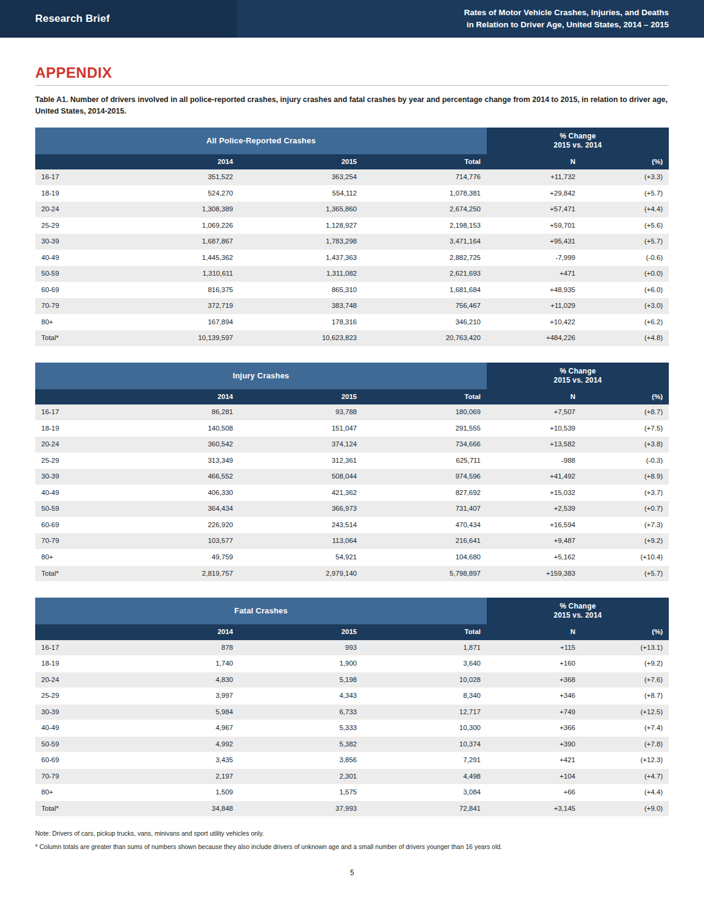Research Brief
Rates of Motor Vehicle Crashes, Injuries, and Deaths in Relation to Driver Age, United States, 2014 – 2015
APPENDIX
Table A1. Number of drivers involved in all police-reported crashes, injury crashes and fatal crashes by year and percentage change from 2014 to 2015, in relation to driver age, United States, 2014-2015.
| All Police-Reported Crashes | % Change 2015 vs. 2014 |
| --- | --- |
| | 2014 | 2015 | Total | N | (%) |
| 16-17 | 351,522 | 363,254 | 714,776 | +11,732 | (+3.3) |
| 18-19 | 524,270 | 554,112 | 1,078,381 | +29,842 | (+5.7) |
| 20-24 | 1,308,389 | 1,365,860 | 2,674,250 | +57,471 | (+4.4) |
| 25-29 | 1,069,226 | 1,128,927 | 2,198,153 | +59,701 | (+5.6) |
| 30-39 | 1,687,867 | 1,783,298 | 3,471,164 | +95,431 | (+5.7) |
| 40-49 | 1,445,362 | 1,437,363 | 2,882,725 | -7,999 | (-0.6) |
| 50-59 | 1,310,611 | 1,311,082 | 2,621,693 | +471 | (+0.0) |
| 60-69 | 816,375 | 865,310 | 1,681,684 | +48,935 | (+6.0) |
| 70-79 | 372,719 | 383,748 | 756,467 | +11,029 | (+3.0) |
| 80+ | 167,894 | 178,316 | 346,210 | +10,422 | (+6.2) |
| Total* | 10,139,597 | 10,623,823 | 20,763,420 | +484,226 | (+4.8) |
| Injury Crashes | % Change 2015 vs. 2014 |
| --- | --- |
| | 2014 | 2015 | Total | N | (%) |
| 16-17 | 86,281 | 93,788 | 180,069 | +7,507 | (+8.7) |
| 18-19 | 140,508 | 151,047 | 291,555 | +10,539 | (+7.5) |
| 20-24 | 360,542 | 374,124 | 734,666 | +13,582 | (+3.8) |
| 25-29 | 313,349 | 312,361 | 625,711 | -988 | (-0.3) |
| 30-39 | 466,552 | 508,044 | 974,596 | +41,492 | (+8.9) |
| 40-49 | 406,330 | 421,362 | 827,692 | +15,032 | (+3.7) |
| 50-59 | 364,434 | 366,973 | 731,407 | +2,539 | (+0.7) |
| 60-69 | 226,920 | 243,514 | 470,434 | +16,594 | (+7.3) |
| 70-79 | 103,577 | 113,064 | 216,641 | +9,487 | (+9.2) |
| 80+ | 49,759 | 54,921 | 104,680 | +5,162 | (+10.4) |
| Total* | 2,819,757 | 2,979,140 | 5,798,897 | +159,383 | (+5.7) |
| Fatal Crashes | % Change 2015 vs. 2014 |
| --- | --- |
| | 2014 | 2015 | Total | N | (%) |
| 16-17 | 878 | 993 | 1,871 | +115 | (+13.1) |
| 18-19 | 1,740 | 1,900 | 3,640 | +160 | (+9.2) |
| 20-24 | 4,830 | 5,198 | 10,028 | +368 | (+7.6) |
| 25-29 | 3,997 | 4,343 | 8,340 | +346 | (+8.7) |
| 30-39 | 5,984 | 6,733 | 12,717 | +749 | (+12.5) |
| 40-49 | 4,967 | 5,333 | 10,300 | +366 | (+7.4) |
| 50-59 | 4,992 | 5,382 | 10,374 | +390 | (+7.8) |
| 60-69 | 3,435 | 3,856 | 7,291 | +421 | (+12.3) |
| 70-79 | 2,197 | 2,301 | 4,498 | +104 | (+4.7) |
| 80+ | 1,509 | 1,575 | 3,084 | +66 | (+4.4) |
| Total* | 34,848 | 37,993 | 72,841 | +3,145 | (+9.0) |
Note: Drivers of cars, pickup trucks, vans, minivans and sport utility vehicles only.
* Column totals are greater than sums of numbers shown because they also include drivers of unknown age and a small number of drivers younger than 16 years old.
5